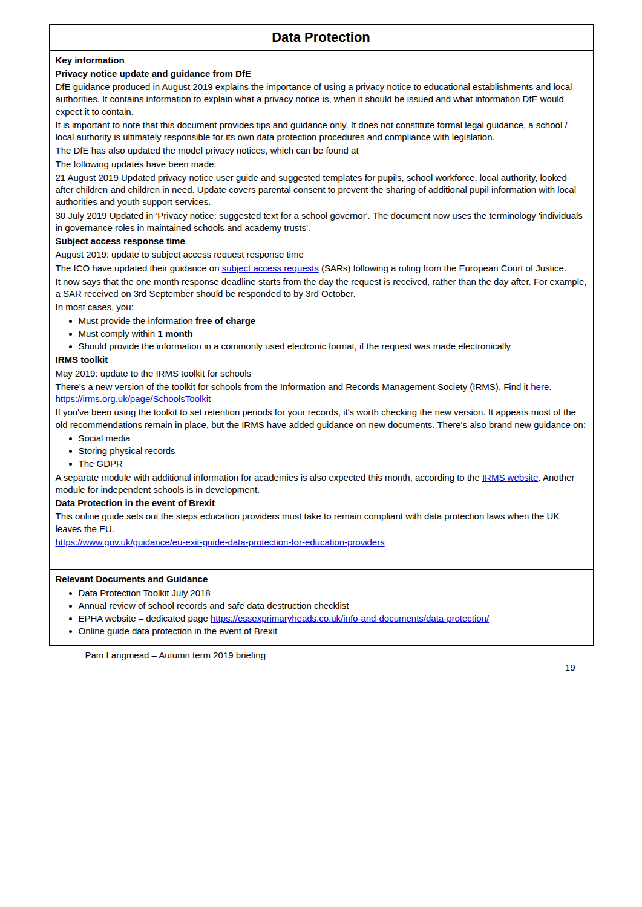Data Protection
Key information
Privacy notice update and guidance from DfE
DfE guidance produced in August 2019 explains the importance of using a privacy notice to educational establishments and local authorities. It contains information to explain what a privacy notice is, when it should be issued and what information DfE would expect it to contain.
It is important to note that this document provides tips and guidance only. It does not constitute formal legal guidance, a school / local authority is ultimately responsible for its own data protection procedures and compliance with legislation.
The DfE has also updated the model privacy notices, which can be found at
The following updates have been made:
21 August 2019 Updated privacy notice user guide and suggested templates for pupils, school workforce, local authority, looked-after children and children in need. Update covers parental consent to prevent the sharing of additional pupil information with local authorities and youth support services.
30 July 2019 Updated in 'Privacy notice: suggested text for a school governor'. The document now uses the terminology 'individuals in governance roles in maintained schools and academy trusts'.
Subject access response time
August 2019: update to subject access request response time
The ICO have updated their guidance on subject access requests (SARs) following a ruling from the European Court of Justice.
It now says that the one month response deadline starts from the day the request is received, rather than the day after. For example, a SAR received on 3rd September should be responded to by 3rd October.
In most cases, you:
Must provide the information free of charge
Must comply within 1 month
Should provide the information in a commonly used electronic format, if the request was made electronically
IRMS toolkit
May 2019: update to the IRMS toolkit for schools
There's a new version of the toolkit for schools from the Information and Records Management Society (IRMS). Find it here. https://irms.org.uk/page/SchoolsToolkit
If you've been using the toolkit to set retention periods for your records, it's worth checking the new version. It appears most of the old recommendations remain in place, but the IRMS have added guidance on new documents. There's also brand new guidance on:
Social media
Storing physical records
The GDPR
A separate module with additional information for academies is also expected this month, according to the IRMS website. Another module for independent schools is in development.
Data Protection in the event of Brexit
This online guide sets out the steps education providers must take to remain compliant with data protection laws when the UK leaves the EU.
https://www.gov.uk/guidance/eu-exit-guide-data-protection-for-education-providers
Relevant Documents and Guidance
Data Protection Toolkit July 2018
Annual review of school records and safe data destruction checklist
EPHA website – dedicated page https://essexprimaryheads.co.uk/info-and-documents/data-protection/
Online guide data protection in the event of Brexit
Pam Langmead – Autumn term 2019 briefing
19